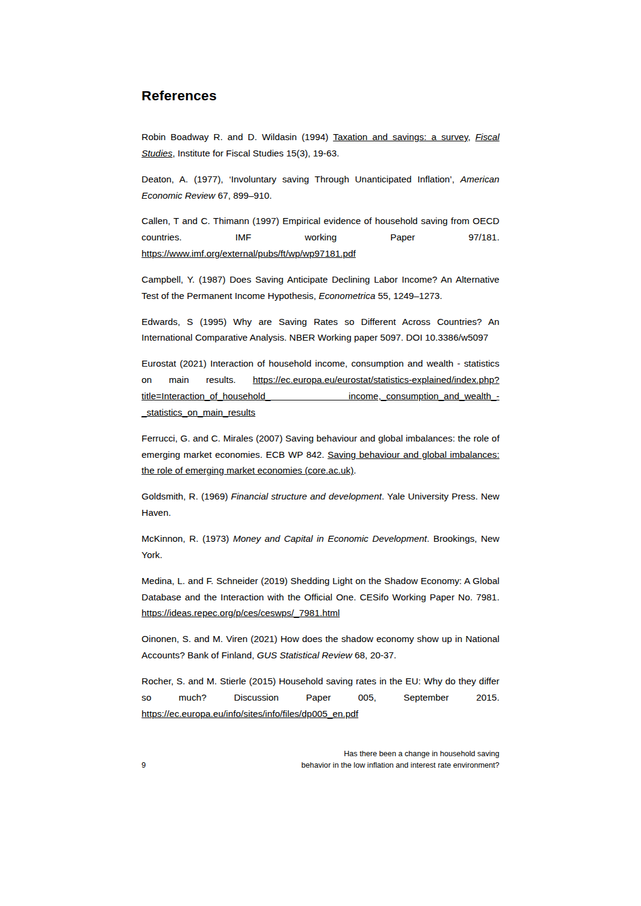References
Robin Boadway R. and D. Wildasin (1994) Taxation and savings: a survey, Fiscal Studies, Institute for Fiscal Studies 15(3), 19-63.
Deaton, A. (1977), ‘Involuntary saving Through Unanticipated Inflation’, American Economic Review 67, 899–910.
Callen, T and C. Thimann (1997) Empirical evidence of household saving from OECD countries. IMF working Paper 97/181. https://www.imf.org/external/pubs/ft/wp/wp97181.pdf
Campbell, Y. (1987) Does Saving Anticipate Declining Labor Income? An Alternative Test of the Permanent Income Hypothesis, Econometrica 55, 1249–1273.
Edwards, S (1995) Why are Saving Rates so Different Across Countries? An International Comparative Analysis. NBER Working paper 5097. DOI 10.3386/w5097
Eurostat (2021) Interaction of household income, consumption and wealth - statistics on main results. https://ec.europa.eu/eurostat/statistics-explained/index.php?title=Interaction_of_household_ income,_consumption_and_wealth_-_statistics_on_main_results
Ferrucci, G. and C. Mirales (2007) Saving behaviour and global imbalances: the role of emerging market economies. ECB WP 842. Saving behaviour and global imbalances: the role of emerging market economies (core.ac.uk).
Goldsmith, R. (1969) Financial structure and development. Yale University Press. New Haven.
McKinnon, R. (1973) Money and Capital in Economic Development. Brookings, New York.
Medina, L. and F. Schneider (2019) Shedding Light on the Shadow Economy: A Global Database and the Interaction with the Official One. CESifo Working Paper No. 7981. https://ideas.repec.org/p/ces/ceswps/_7981.html
Oinonen, S. and M. Viren (2021) How does the shadow economy show up in National Accounts? Bank of Finland, GUS Statistical Review 68, 20-37.
Rocher, S. and M. Stierle (2015) Household saving rates in the EU: Why do they differ so much? Discussion Paper 005, September 2015. https://ec.europa.eu/info/sites/info/files/dp005_en.pdf
9
Has there been a change in household saving
behavior in the low inflation and interest rate environment?